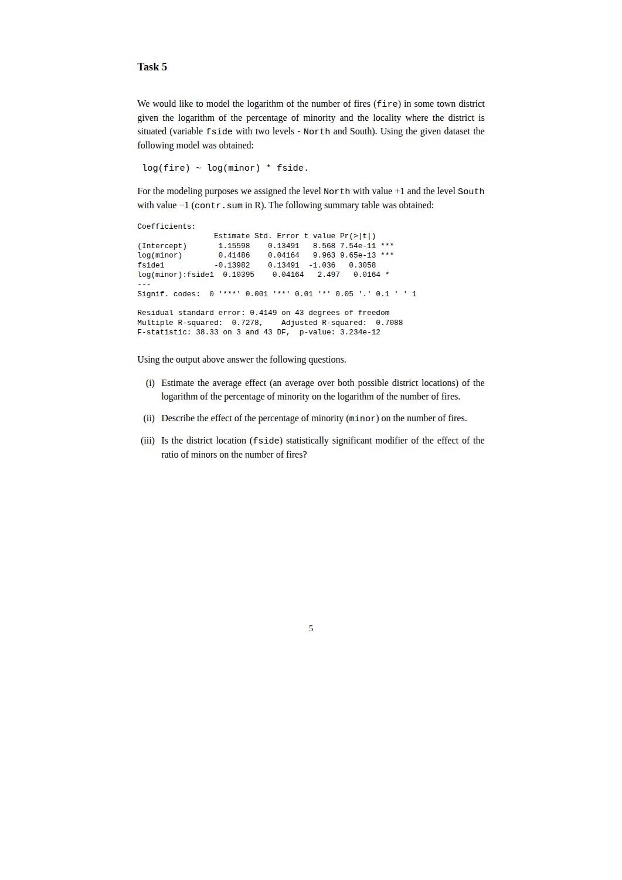Task 5
We would like to model the logarithm of the number of fires (fire) in some town district given the logarithm of the percentage of minority and the locality where the district is situated (variable fside with two levels - North and South). Using the given dataset the following model was obtained:
log(fire) ~ log(minor) * fside.
For the modeling purposes we assigned the level North with value +1 and the level South with value −1 (contr.sum in R). The following summary table was obtained:
Coefficients:
                 Estimate Std. Error t value Pr(>|t|)
(Intercept)       1.15598    0.13491   8.568 7.54e-11 ***
log(minor)        0.41486    0.04164   9.963 9.65e-13 ***
fside1           -0.13982    0.13491  -1.036   0.3058
log(minor):fside1  0.10395    0.04164   2.497   0.0164 *
---
Signif. codes:  0 '***' 0.001 '**' 0.01 '*' 0.05 '.' 0.1 ' ' 1

Residual standard error: 0.4149 on 43 degrees of freedom
Multiple R-squared:  0.7278,    Adjusted R-squared:  0.7088
F-statistic: 38.33 on 3 and 43 DF,  p-value: 3.234e-12
Using the output above answer the following questions.
Estimate the average effect (an average over both possible district locations) of the logarithm of the percentage of minority on the logarithm of the number of fires.
Describe the effect of the percentage of minority (minor) on the number of fires.
Is the district location (fside) statistically significant modifier of the effect of the ratio of minors on the number of fires?
5